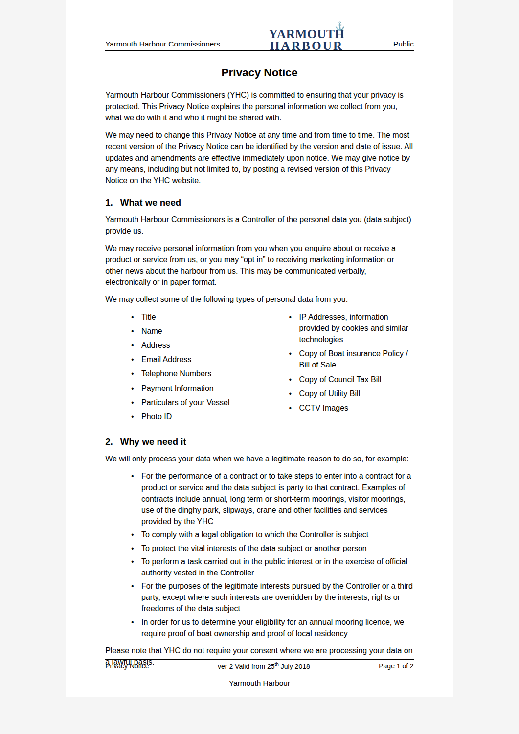Yarmouth Harbour Commissioners
⚓ YARMOUTH HARBOUR
Public
Privacy Notice
Yarmouth Harbour Commissioners (YHC) is committed to ensuring that your privacy is protected. This Privacy Notice explains the personal information we collect from you, what we do with it and who it might be shared with.
We may need to change this Privacy Notice at any time and from time to time. The most recent version of the Privacy Notice can be identified by the version and date of issue. All updates and amendments are effective immediately upon notice. We may give notice by any means, including but not limited to, by posting a revised version of this Privacy Notice on the YHC website.
1. What we need
Yarmouth Harbour Commissioners is a Controller of the personal data you (data subject) provide us.
We may receive personal information from you when you enquire about or receive a product or service from us, or you may “opt in” to receiving marketing information or other news about the harbour from us. This may be communicated verbally, electronically or in paper format.
We may collect some of the following types of personal data from you:
Title
Name
Address
Email Address
Telephone Numbers
Payment Information
Particulars of your Vessel
Photo ID
IP Addresses, information provided by cookies and similar technologies
Copy of Boat insurance Policy / Bill of Sale
Copy of Council Tax Bill
Copy of Utility Bill
CCTV Images
2. Why we need it
We will only process your data when we have a legitimate reason to do so, for example:
For the performance of a contract or to take steps to enter into a contract for a product or service and the data subject is party to that contract. Examples of contracts include annual, long term or short-term moorings, visitor moorings, use of the dinghy park, slipways, crane and other facilities and services provided by the YHC
To comply with a legal obligation to which the Controller is subject
To protect the vital interests of the data subject or another person
To perform a task carried out in the public interest or in the exercise of official authority vested in the Controller
For the purposes of the legitimate interests pursued by the Controller or a third party, except where such interests are overridden by the interests, rights or freedoms of the data subject
In order for us to determine your eligibility for an annual mooring licence, we require proof of boat ownership and proof of local residency
Please note that YHC do not require your consent where we are processing your data on a lawful basis.
Privacy Notice
ver 2 Valid from 25th July 2018
Page 1 of 2
Yarmouth Harbour